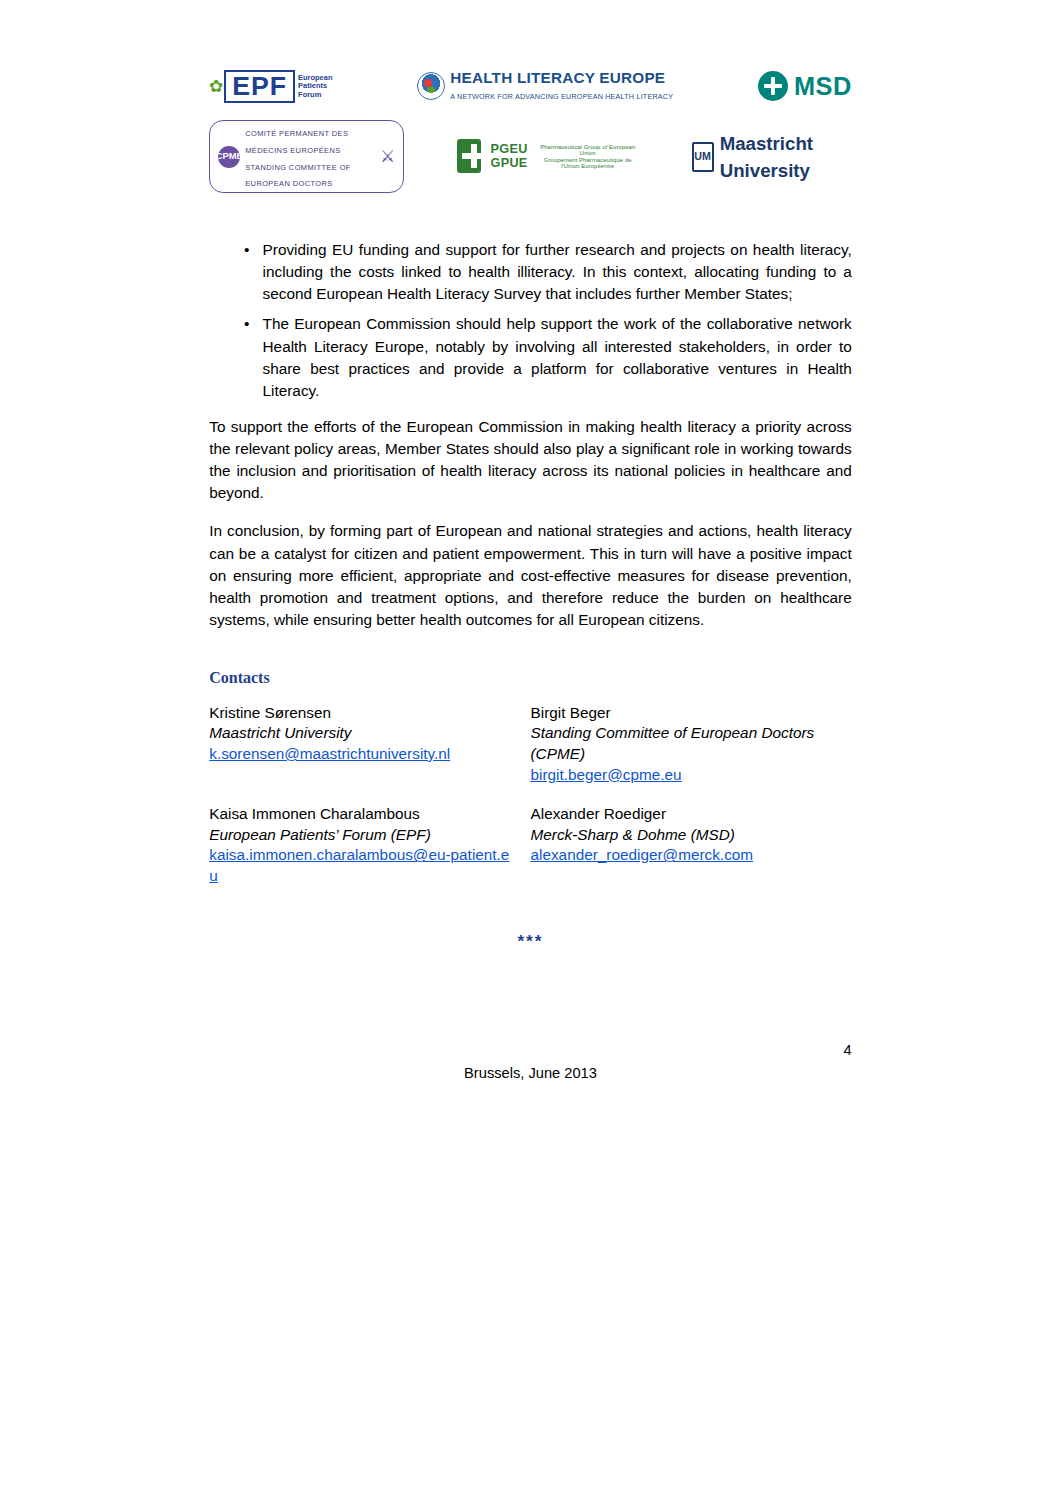✿ EPF European
Patients
Forum
HEALTH LITERACY EUROPE
A NETWORK FOR ADVANCING EUROPEAN HEALTH LITERACY
MSD
CPME COMITÉ PERMANENT DES MÉDECINS EUROPÉENS
STANDING COMMITTEE OF EUROPEAN DOCTORS ⚔
PGEU GPUE
Pharmaceutical Group of European Union
Groupement Pharmaceutique de l'Union Européenne
UM Maastricht University
Providing EU funding and support for further research and projects on health literacy, including the costs linked to health illiteracy. In this context, allocating funding to a second European Health Literacy Survey that includes further Member States;
The European Commission should help support the work of the collaborative network Health Literacy Europe, notably by involving all interested stakeholders, in order to share best practices and provide a platform for collaborative ventures in Health Literacy.
To support the efforts of the European Commission in making health literacy a priority across the relevant policy areas, Member States should also play a significant role in working towards the inclusion and prioritisation of health literacy across its national policies in healthcare and beyond.
In conclusion, by forming part of European and national strategies and actions, health literacy can be a catalyst for citizen and patient empowerment. This in turn will have a positive impact on ensuring more efficient, appropriate and cost-effective measures for disease prevention, health promotion and treatment options, and therefore reduce the burden on healthcare systems, while ensuring better health outcomes for all European citizens.
Contacts
| Kristine Sørensen Maastricht University k.sorensen@maastrichtuniversity.nl | Birgit Beger Standing Committee of European Doctors (CPME) birgit.beger@cpme.eu |
| Kaisa Immonen Charalambous European Patients’ Forum (EPF) kaisa.immonen.charalambous@eu-patient.eu | Alexander Roediger Merck-Sharp & Dohme (MSD) alexander_roediger@merck.com |
***
4
Brussels, June 2013